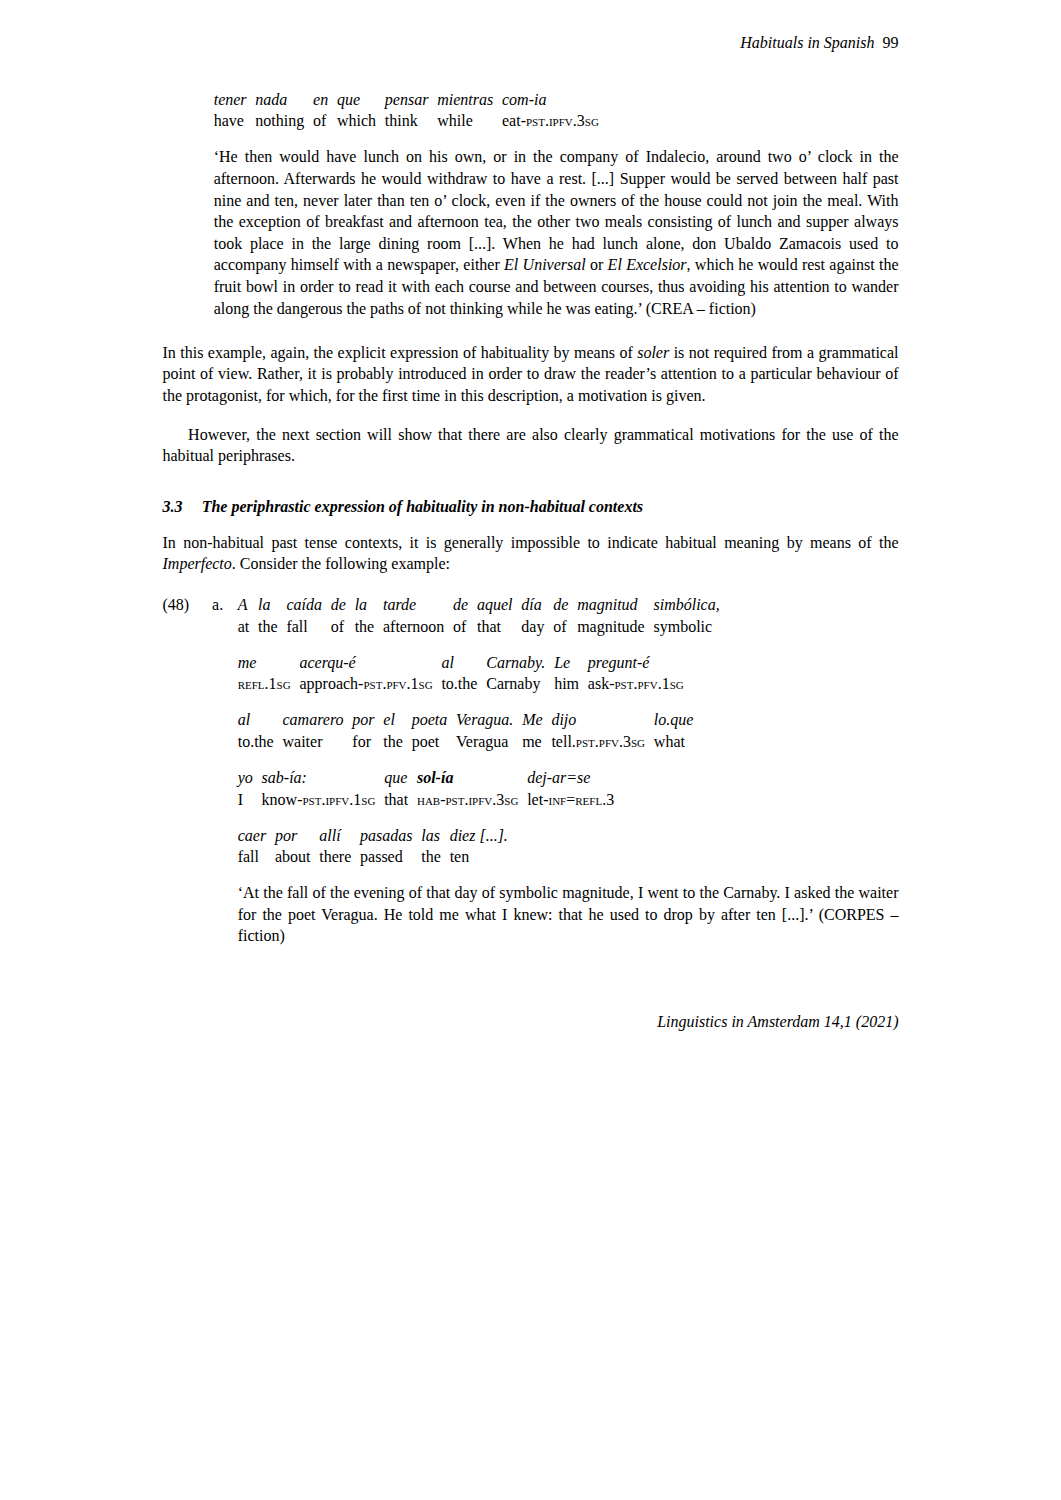Habituals in Spanish 99
| tener | nada | en | que | pensar | mientras | com-ia |
| have | nothing | of | which | think | while | eat- pst.ipfv .3 sg |
‘He then would have lunch on his own, or in the company of Indalecio, around two o’ clock in the afternoon. Afterwards he would withdraw to have a rest. [...] Supper would be served between half past nine and ten, never later than ten o’ clock, even if the owners of the house could not join the meal. With the exception of breakfast and afternoon tea, the other two meals consisting of lunch and supper always took place in the large dining room [...]. When he had lunch alone, don Ubaldo Zamacois used to accompany himself with a newspaper, either El Universal or El Excelsior, which he would rest against the fruit bowl in order to read it with each course and between courses, thus avoiding his attention to wander along the dangerous the paths of not thinking while he was eating.’ (CREA – fiction)
In this example, again, the explicit expression of habituality by means of soler is not required from a grammatical point of view. Rather, it is probably introduced in order to draw the reader’s attention to a particular behaviour of the protagonist, for which, for the first time in this description, a motivation is given.
However, the next section will show that there are also clearly grammatical motivations for the use of the habitual periphrases.
3.3 The periphrastic expression of habituality in non-habitual contexts
In non-habitual past tense contexts, it is generally impossible to indicate habitual meaning by means of the Imperfecto. Consider the following example:
(48)
a.
| A | la | caída | de | la | tarde | de | aquel | día | de | magnitud | simbólica, |
| at | the | fall | of | the | afternoon | of | that | day | of | magnitude | symbolic |
| me | acerqu-é | al | Carnaby. | Le | pregunt-é |
| refl .1 sg | approach- pst.pfv .1 sg | to.the | Carnaby | him | ask- pst.pfv .1 sg |
| al | camarero | por | el | poeta | Veragua. | Me | dijo | lo.que |
| to.the | waiter | for | the | poet | Veragua | me | tell. pst.pfv .3 sg | what |
| yo | sab-ía: | que | sol-ía | dej-ar=se |
| I | know- pst.ipfv .1 sg | that | hab - pst.ipfv .3 sg | let- inf = refl .3 |
| caer | por | allí | pasadas | las | diez [...]. |
| fall | about | there | passed | the | ten |
‘At the fall of the evening of that day of symbolic magnitude, I went to the Carnaby. I asked the waiter for the poet Veragua. He told me what I knew: that he used to drop by after ten [...].’ (CORPES – fiction)
Linguistics in Amsterdam 14,1 (2021)